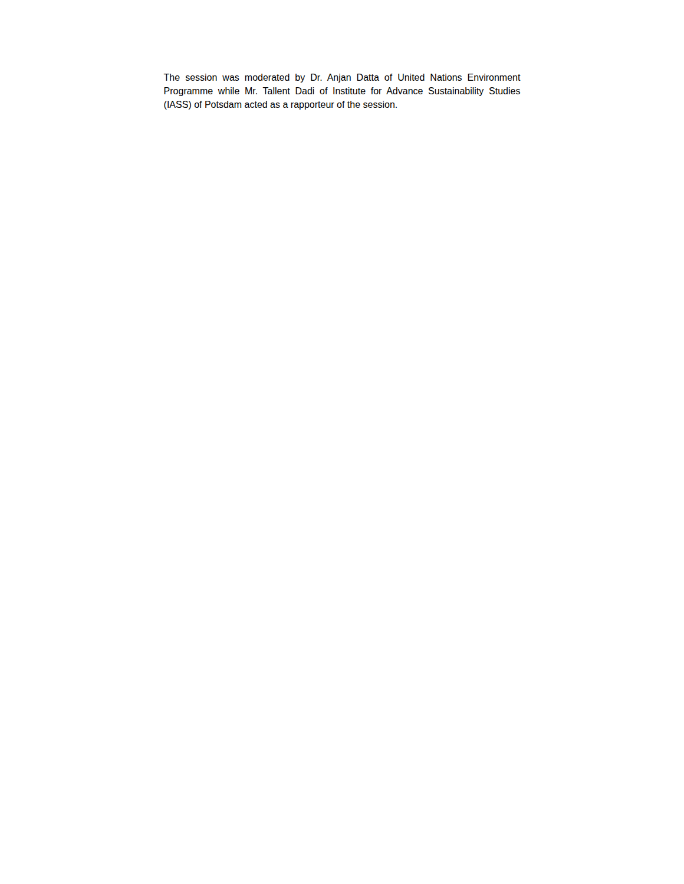The session was moderated by Dr. Anjan Datta of United Nations Environment Programme while Mr. Tallent Dadi of Institute for Advance Sustainability Studies (IASS) of Potsdam acted as a rapporteur of the session.